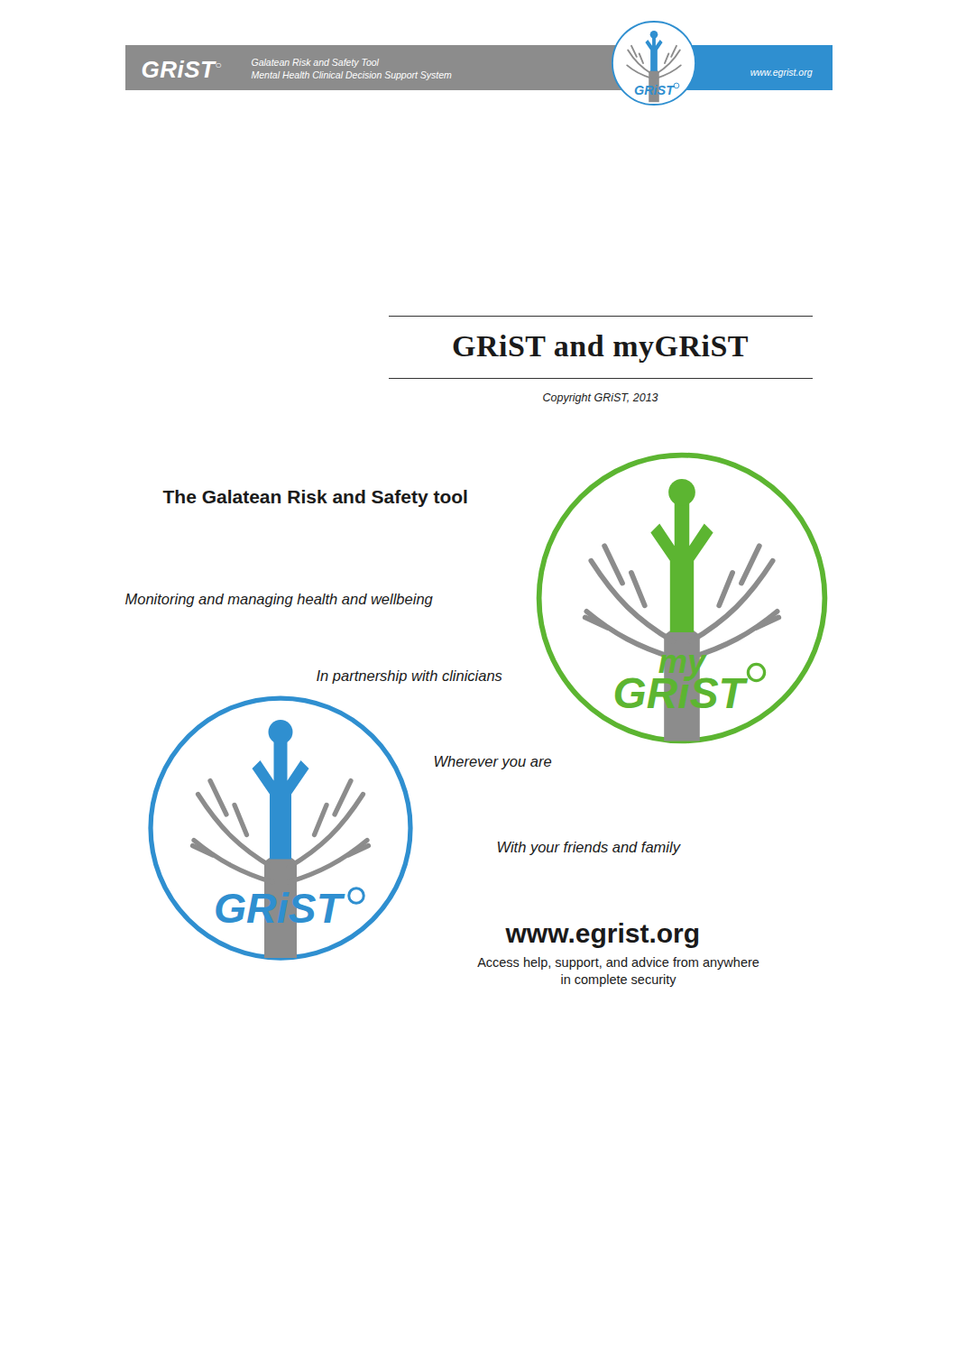GRiST○
Galatean Risk and Safety Tool
Mental Health Clinical Decision Support System
www.egrist.org
GRiST
GRiST and myGRiST
Copyright GRiST, 2013
my GRiST GRiST
The Galatean Risk and Safety tool
Monitoring and managing health and wellbeing
In partnership with clinicians
Wherever you are
With your friends and family
www.egrist.org
Access help, support, and advice from anywhere
in complete security